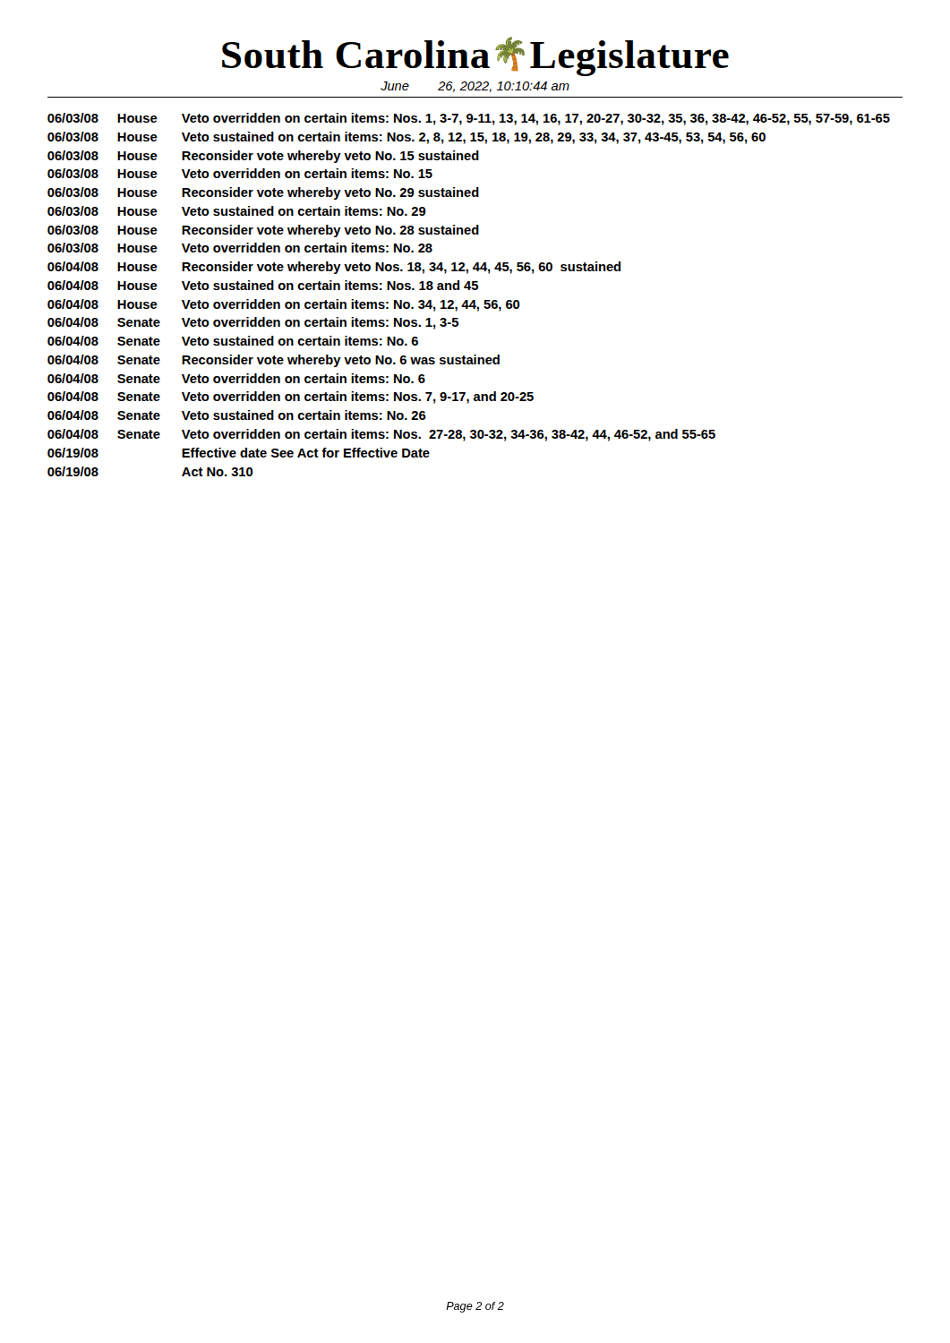South Carolina🌴Legislature
June 26, 2022, 10:10:44 am
| 06/03/08 | House | Veto overridden on certain items: Nos. 1, 3-7, 9-11, 13, 14, 16, 17, 20-27, 30-32, 35, 36, 38-42, 46-52, 55, 57-59, 61-65 |
| 06/03/08 | House | Veto sustained on certain items: Nos. 2, 8, 12, 15, 18, 19, 28, 29, 33, 34, 37, 43-45, 53, 54, 56, 60 |
| 06/03/08 | House | Reconsider vote whereby veto No. 15 sustained |
| 06/03/08 | House | Veto overridden on certain items: No. 15 |
| 06/03/08 | House | Reconsider vote whereby veto No. 29 sustained |
| 06/03/08 | House | Veto sustained on certain items: No. 29 |
| 06/03/08 | House | Reconsider vote whereby veto No. 28 sustained |
| 06/03/08 | House | Veto overridden on certain items: No. 28 |
| 06/04/08 | House | Reconsider vote whereby veto Nos. 18, 34, 12, 44, 45, 56, 60 sustained |
| 06/04/08 | House | Veto sustained on certain items: Nos. 18 and 45 |
| 06/04/08 | House | Veto overridden on certain items: No. 34, 12, 44, 56, 60 |
| 06/04/08 | Senate | Veto overridden on certain items: Nos. 1, 3-5 |
| 06/04/08 | Senate | Veto sustained on certain items: No. 6 |
| 06/04/08 | Senate | Reconsider vote whereby veto No. 6 was sustained |
| 06/04/08 | Senate | Veto overridden on certain items: No. 6 |
| 06/04/08 | Senate | Veto overridden on certain items: Nos. 7, 9-17, and 20-25 |
| 06/04/08 | Senate | Veto sustained on certain items: No. 26 |
| 06/04/08 | Senate | Veto overridden on certain items: Nos. 27-28, 30-32, 34-36, 38-42, 44, 46-52, and 55-65 |
| 06/19/08 | | Effective date See Act for Effective Date |
| 06/19/08 | | Act No. 310 |
Page 2 of 2